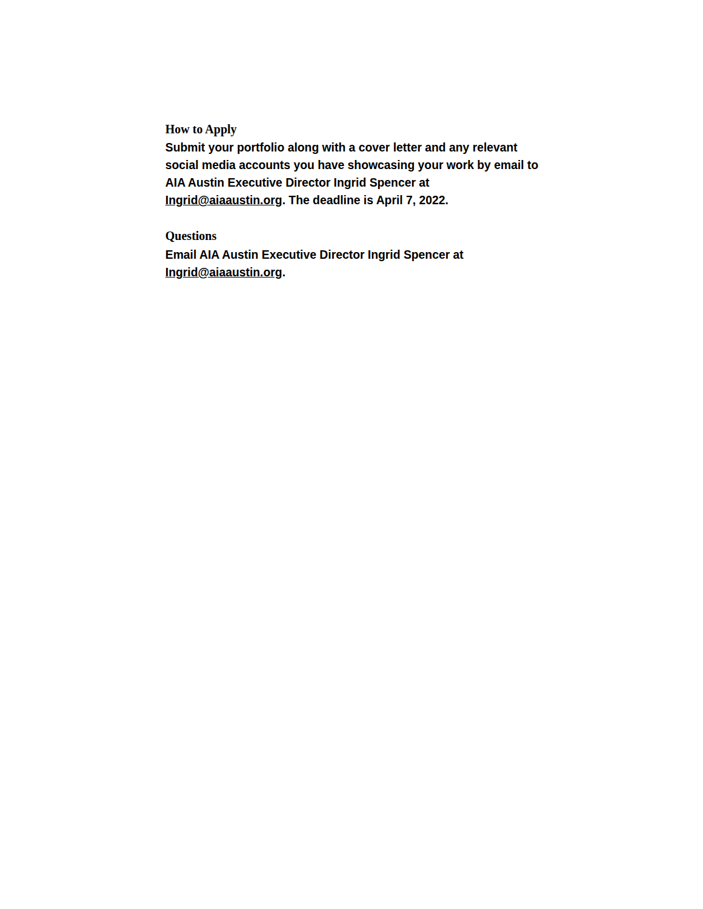How to Apply
Submit your portfolio along with a cover letter and any relevant social media accounts you have showcasing your work by email to AIA Austin Executive Director Ingrid Spencer at Ingrid@aiaaustin.org. The deadline is April 7, 2022.
Questions
Email AIA Austin Executive Director Ingrid Spencer at Ingrid@aiaaustin.org.